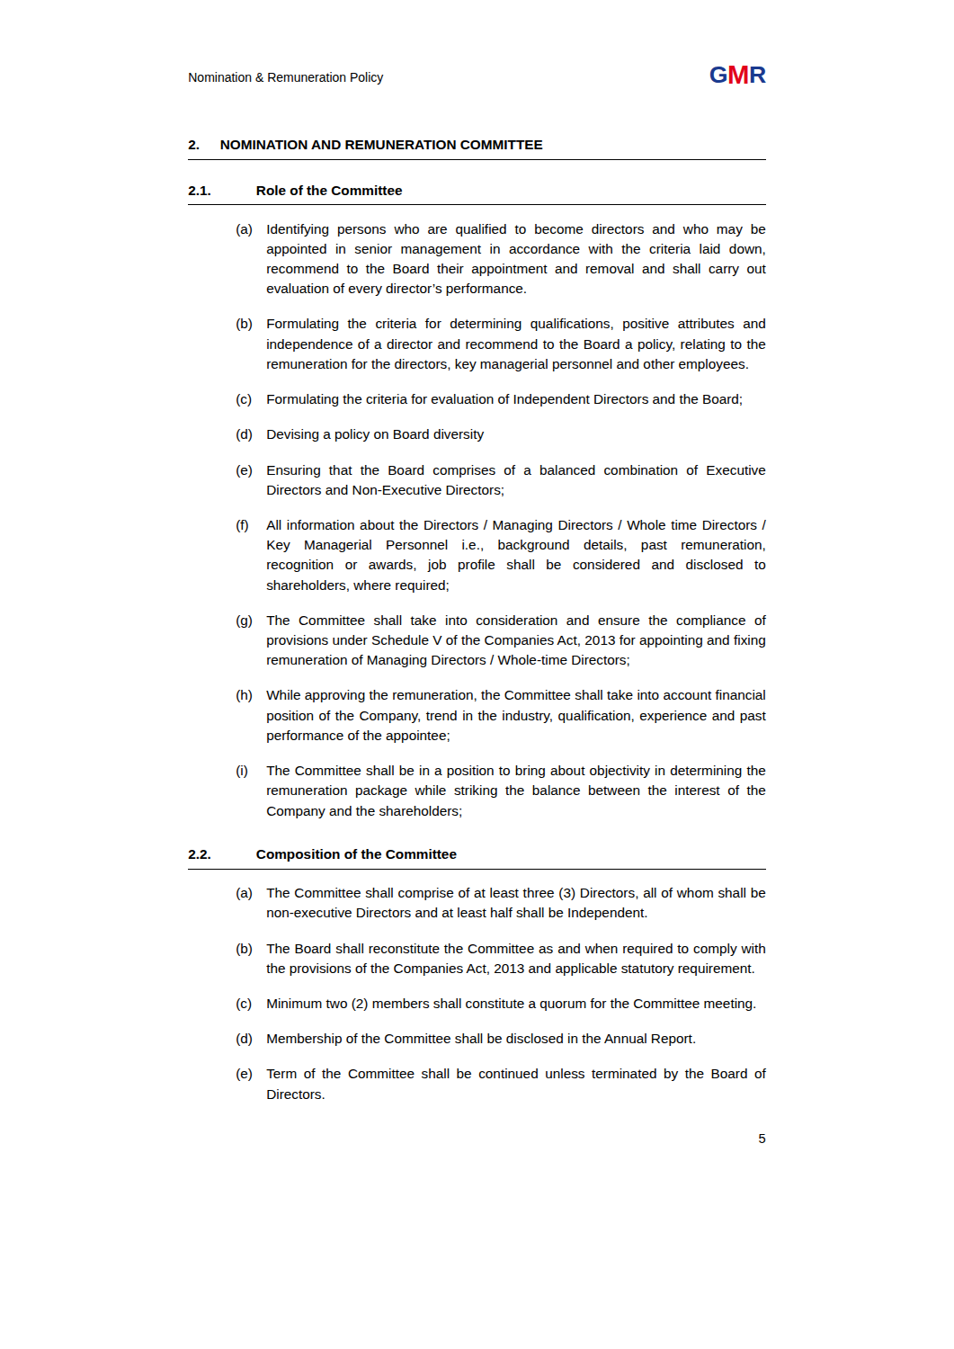Nomination & Remuneration Policy
GMR
2. NOMINATION AND REMUNERATION COMMITTEE
2.1. Role of the Committee
Identifying persons who are qualified to become directors and who may be appointed in senior management in accordance with the criteria laid down, recommend to the Board their appointment and removal and shall carry out evaluation of every director’s performance.
Formulating the criteria for determining qualifications, positive attributes and independence of a director and recommend to the Board a policy, relating to the remuneration for the directors, key managerial personnel and other employees.
Formulating the criteria for evaluation of Independent Directors and the Board;
Devising a policy on Board diversity
Ensuring that the Board comprises of a balanced combination of Executive Directors and Non-Executive Directors;
All information about the Directors / Managing Directors / Whole time Directors / Key Managerial Personnel i.e., background details, past remuneration, recognition or awards, job profile shall be considered and disclosed to shareholders, where required;
The Committee shall take into consideration and ensure the compliance of provisions under Schedule V of the Companies Act, 2013 for appointing and fixing remuneration of Managing Directors / Whole-time Directors;
While approving the remuneration, the Committee shall take into account financial position of the Company, trend in the industry, qualification, experience and past performance of the appointee;
The Committee shall be in a position to bring about objectivity in determining the remuneration package while striking the balance between the interest of the Company and the shareholders;
2.2. Composition of the Committee
The Committee shall comprise of at least three (3) Directors, all of whom shall be non-executive Directors and at least half shall be Independent.
The Board shall reconstitute the Committee as and when required to comply with the provisions of the Companies Act, 2013 and applicable statutory requirement.
Minimum two (2) members shall constitute a quorum for the Committee meeting.
Membership of the Committee shall be disclosed in the Annual Report.
Term of the Committee shall be continued unless terminated by the Board of Directors.
5